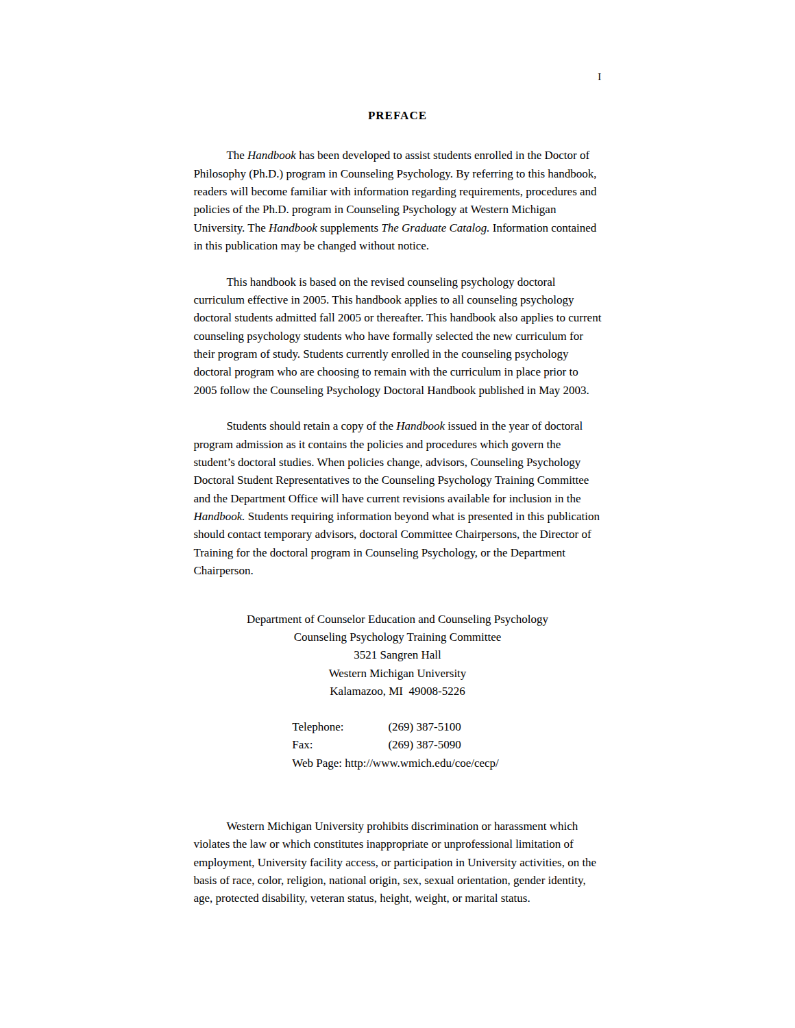I
PREFACE
The Handbook has been developed to assist students enrolled in the Doctor of Philosophy (Ph.D.) program in Counseling Psychology. By referring to this handbook, readers will become familiar with information regarding requirements, procedures and policies of the Ph.D. program in Counseling Psychology at Western Michigan University. The Handbook supplements The Graduate Catalog. Information contained in this publication may be changed without notice.
This handbook is based on the revised counseling psychology doctoral curriculum effective in 2005. This handbook applies to all counseling psychology doctoral students admitted fall 2005 or thereafter. This handbook also applies to current counseling psychology students who have formally selected the new curriculum for their program of study. Students currently enrolled in the counseling psychology doctoral program who are choosing to remain with the curriculum in place prior to 2005 follow the Counseling Psychology Doctoral Handbook published in May 2003.
Students should retain a copy of the Handbook issued in the year of doctoral program admission as it contains the policies and procedures which govern the student’s doctoral studies. When policies change, advisors, Counseling Psychology Doctoral Student Representatives to the Counseling Psychology Training Committee and the Department Office will have current revisions available for inclusion in the Handbook. Students requiring information beyond what is presented in this publication should contact temporary advisors, doctoral Committee Chairpersons, the Director of Training for the doctoral program in Counseling Psychology, or the Department Chairperson.
Department of Counselor Education and Counseling Psychology
Counseling Psychology Training Committee
3521 Sangren Hall
Western Michigan University
Kalamazoo, MI 49008-5226
| Telephone: | (269) 387-5100 |
| Fax: | (269) 387-5090 |
| Web Page: http://www.wmich.edu/coe/cecp/ |
Western Michigan University prohibits discrimination or harassment which violates the law or which constitutes inappropriate or unprofessional limitation of employment, University facility access, or participation in University activities, on the basis of race, color, religion, national origin, sex, sexual orientation, gender identity, age, protected disability, veteran status, height, weight, or marital status.